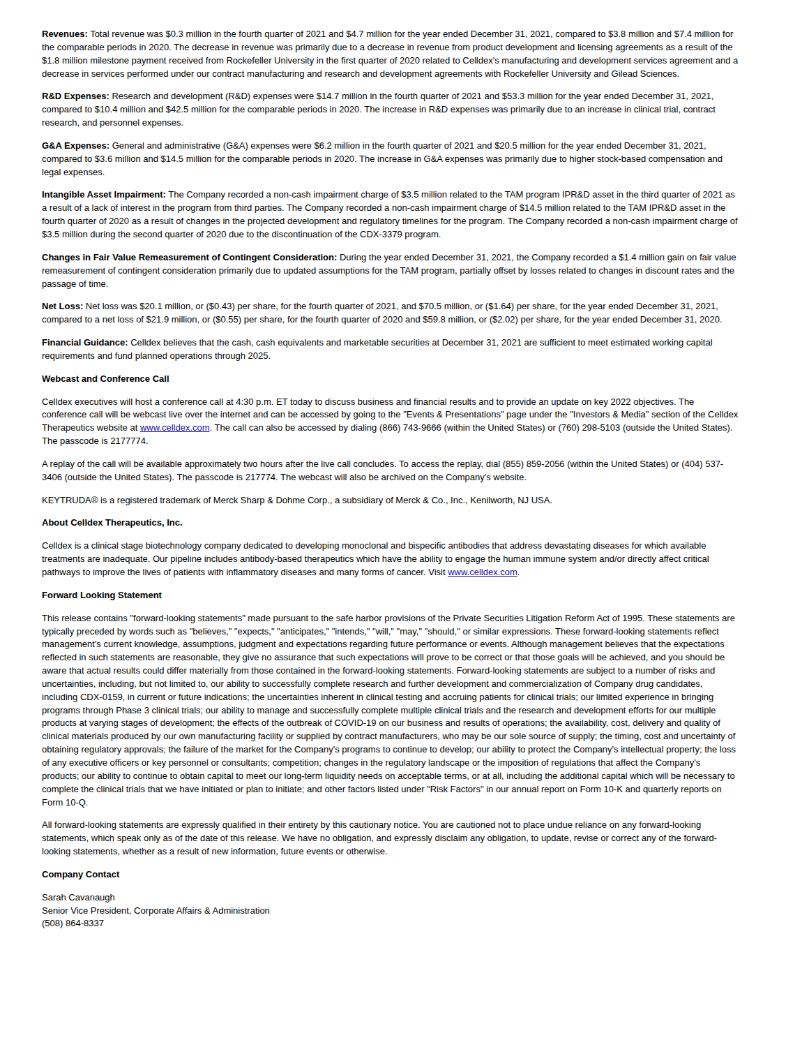Revenues: Total revenue was $0.3 million in the fourth quarter of 2021 and $4.7 million for the year ended December 31, 2021, compared to $3.8 million and $7.4 million for the comparable periods in 2020. The decrease in revenue was primarily due to a decrease in revenue from product development and licensing agreements as a result of the $1.8 million milestone payment received from Rockefeller University in the first quarter of 2020 related to Celldex's manufacturing and development services agreement and a decrease in services performed under our contract manufacturing and research and development agreements with Rockefeller University and Gilead Sciences.
R&D Expenses: Research and development (R&D) expenses were $14.7 million in the fourth quarter of 2021 and $53.3 million for the year ended December 31, 2021, compared to $10.4 million and $42.5 million for the comparable periods in 2020. The increase in R&D expenses was primarily due to an increase in clinical trial, contract research, and personnel expenses.
G&A Expenses: General and administrative (G&A) expenses were $6.2 million in the fourth quarter of 2021 and $20.5 million for the year ended December 31, 2021, compared to $3.6 million and $14.5 million for the comparable periods in 2020. The increase in G&A expenses was primarily due to higher stock-based compensation and legal expenses.
Intangible Asset Impairment: The Company recorded a non-cash impairment charge of $3.5 million related to the TAM program IPR&D asset in the third quarter of 2021 as a result of a lack of interest in the program from third parties. The Company recorded a non-cash impairment charge of $14.5 million related to the TAM IPR&D asset in the fourth quarter of 2020 as a result of changes in the projected development and regulatory timelines for the program. The Company recorded a non-cash impairment charge of $3.5 million during the second quarter of 2020 due to the discontinuation of the CDX-3379 program.
Changes in Fair Value Remeasurement of Contingent Consideration: During the year ended December 31, 2021, the Company recorded a $1.4 million gain on fair value remeasurement of contingent consideration primarily due to updated assumptions for the TAM program, partially offset by losses related to changes in discount rates and the passage of time.
Net Loss: Net loss was $20.1 million, or ($0.43) per share, for the fourth quarter of 2021, and $70.5 million, or ($1.64) per share, for the year ended December 31, 2021, compared to a net loss of $21.9 million, or ($0.55) per share, for the fourth quarter of 2020 and $59.8 million, or ($2.02) per share, for the year ended December 31, 2020.
Financial Guidance: Celldex believes that the cash, cash equivalents and marketable securities at December 31, 2021 are sufficient to meet estimated working capital requirements and fund planned operations through 2025.
Webcast and Conference Call
Celldex executives will host a conference call at 4:30 p.m. ET today to discuss business and financial results and to provide an update on key 2022 objectives. The conference call will be webcast live over the internet and can be accessed by going to the "Events & Presentations" page under the "Investors & Media" section of the Celldex Therapeutics website at www.celldex.com. The call can also be accessed by dialing (866) 743-9666 (within the United States) or (760) 298-5103 (outside the United States). The passcode is 2177774.
A replay of the call will be available approximately two hours after the live call concludes. To access the replay, dial (855) 859-2056 (within the United States) or (404) 537-3406 (outside the United States). The passcode is 217774. The webcast will also be archived on the Company's website.
KEYTRUDA® is a registered trademark of Merck Sharp & Dohme Corp., a subsidiary of Merck & Co., Inc., Kenilworth, NJ USA.
About Celldex Therapeutics, Inc.
Celldex is a clinical stage biotechnology company dedicated to developing monoclonal and bispecific antibodies that address devastating diseases for which available treatments are inadequate. Our pipeline includes antibody-based therapeutics which have the ability to engage the human immune system and/or directly affect critical pathways to improve the lives of patients with inflammatory diseases and many forms of cancer. Visit www.celldex.com.
Forward Looking Statement
This release contains "forward-looking statements" made pursuant to the safe harbor provisions of the Private Securities Litigation Reform Act of 1995. These statements are typically preceded by words such as "believes," "expects," "anticipates," "intends," "will," "may," "should," or similar expressions. These forward-looking statements reflect management's current knowledge, assumptions, judgment and expectations regarding future performance or events. Although management believes that the expectations reflected in such statements are reasonable, they give no assurance that such expectations will prove to be correct or that those goals will be achieved, and you should be aware that actual results could differ materially from those contained in the forward-looking statements. Forward-looking statements are subject to a number of risks and uncertainties, including, but not limited to, our ability to successfully complete research and further development and commercialization of Company drug candidates, including CDX-0159, in current or future indications; the uncertainties inherent in clinical testing and accruing patients for clinical trials; our limited experience in bringing programs through Phase 3 clinical trials; our ability to manage and successfully complete multiple clinical trials and the research and development efforts for our multiple products at varying stages of development; the effects of the outbreak of COVID-19 on our business and results of operations; the availability, cost, delivery and quality of clinical materials produced by our own manufacturing facility or supplied by contract manufacturers, who may be our sole source of supply; the timing, cost and uncertainty of obtaining regulatory approvals; the failure of the market for the Company's programs to continue to develop; our ability to protect the Company's intellectual property; the loss of any executive officers or key personnel or consultants; competition; changes in the regulatory landscape or the imposition of regulations that affect the Company's products; our ability to continue to obtain capital to meet our long-term liquidity needs on acceptable terms, or at all, including the additional capital which will be necessary to complete the clinical trials that we have initiated or plan to initiate; and other factors listed under "Risk Factors" in our annual report on Form 10-K and quarterly reports on Form 10-Q.
All forward-looking statements are expressly qualified in their entirety by this cautionary notice. You are cautioned not to place undue reliance on any forward-looking statements, which speak only as of the date of this release. We have no obligation, and expressly disclaim any obligation, to update, revise or correct any of the forward-looking statements, whether as a result of new information, future events or otherwise.
Company Contact
Sarah Cavanaugh
Senior Vice President, Corporate Affairs & Administration
(508) 864-8337